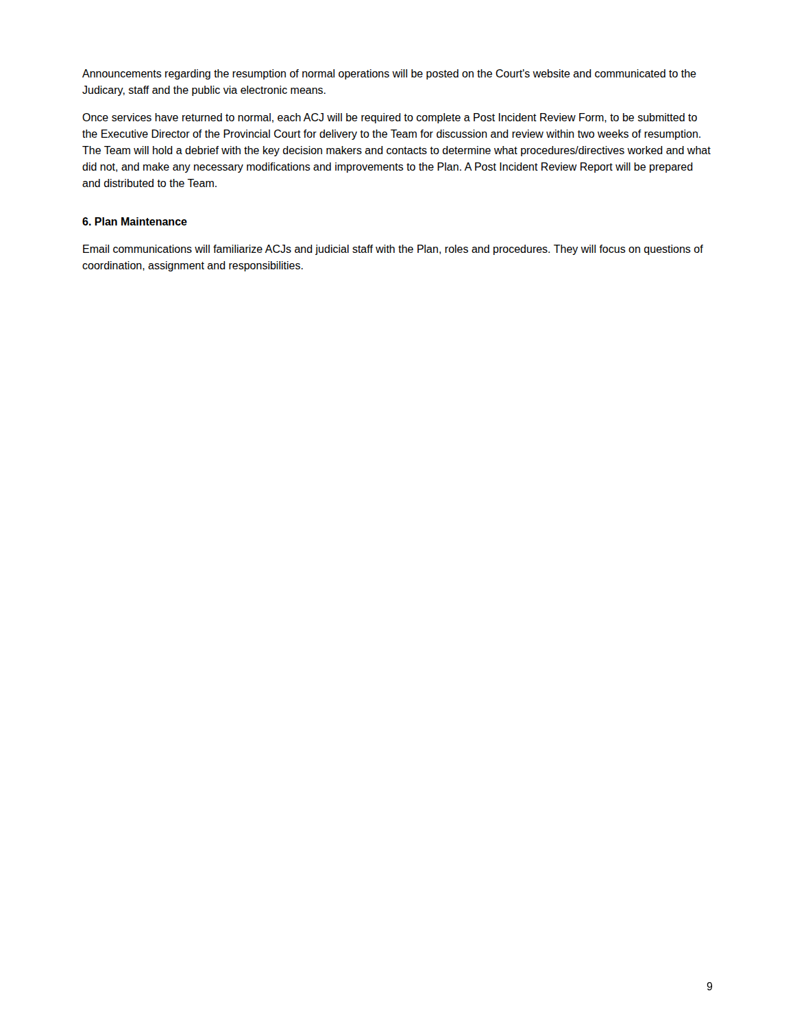Announcements regarding the resumption of normal operations will be posted on the Court's website and communicated to the Judicary, staff and the public via electronic means.
Once services have returned to normal, each ACJ will be required to complete a Post Incident Review Form, to be submitted to the Executive Director of the Provincial Court for delivery to the Team for discussion and review within two weeks of resumption. The Team will hold a debrief with the key decision makers and contacts to determine what procedures/directives worked and what did not, and make any necessary modifications and improvements to the Plan. A Post Incident Review Report will be prepared and distributed to the Team.
6. Plan Maintenance
Email communications will familiarize ACJs and judicial staff with the Plan, roles and procedures. They will focus on questions of coordination, assignment and responsibilities.
9